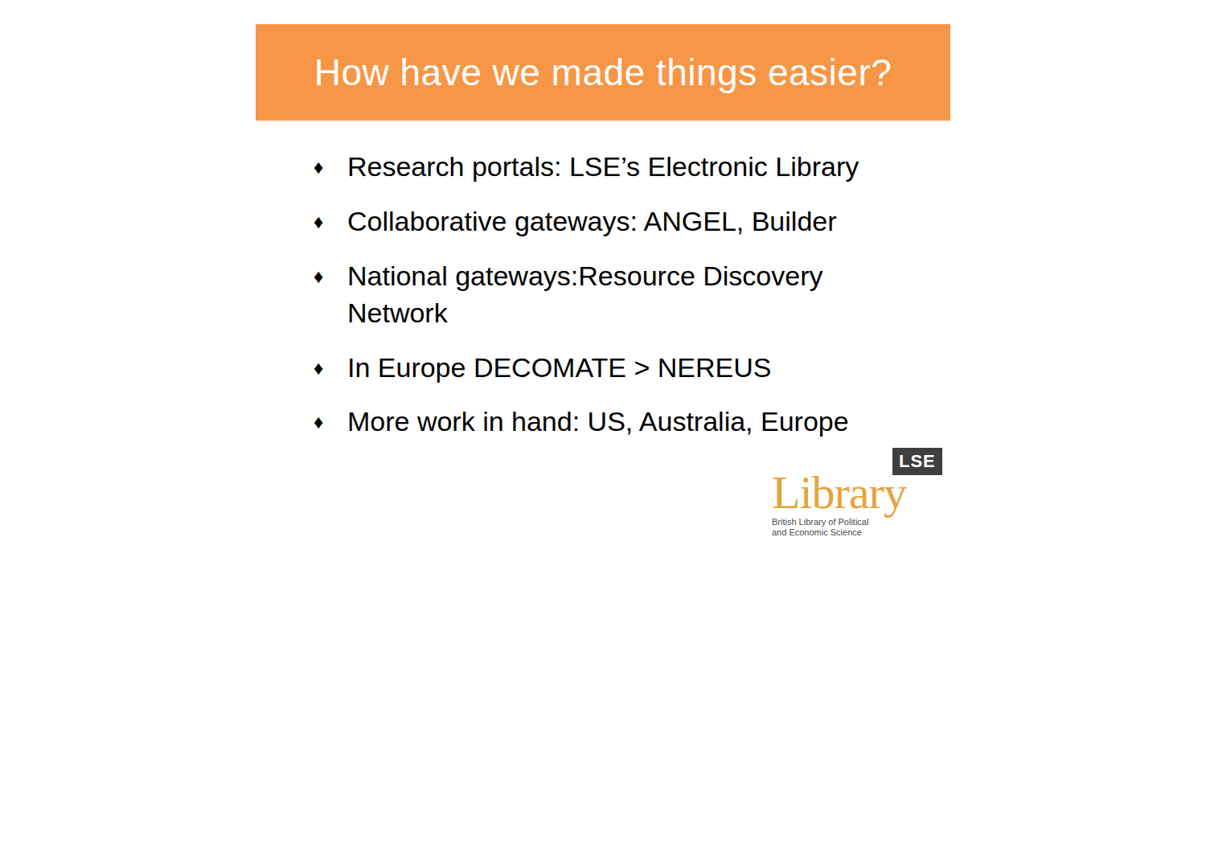How have we made things easier?
Research portals: LSE’s Electronic Library
Collaborative gateways: ANGEL, Builder
National gateways:Resource Discovery Network
In Europe DECOMATE > NEREUS
More work in hand: US, Australia, Europe
LSE
Library
British Library of Political
and Economic Science